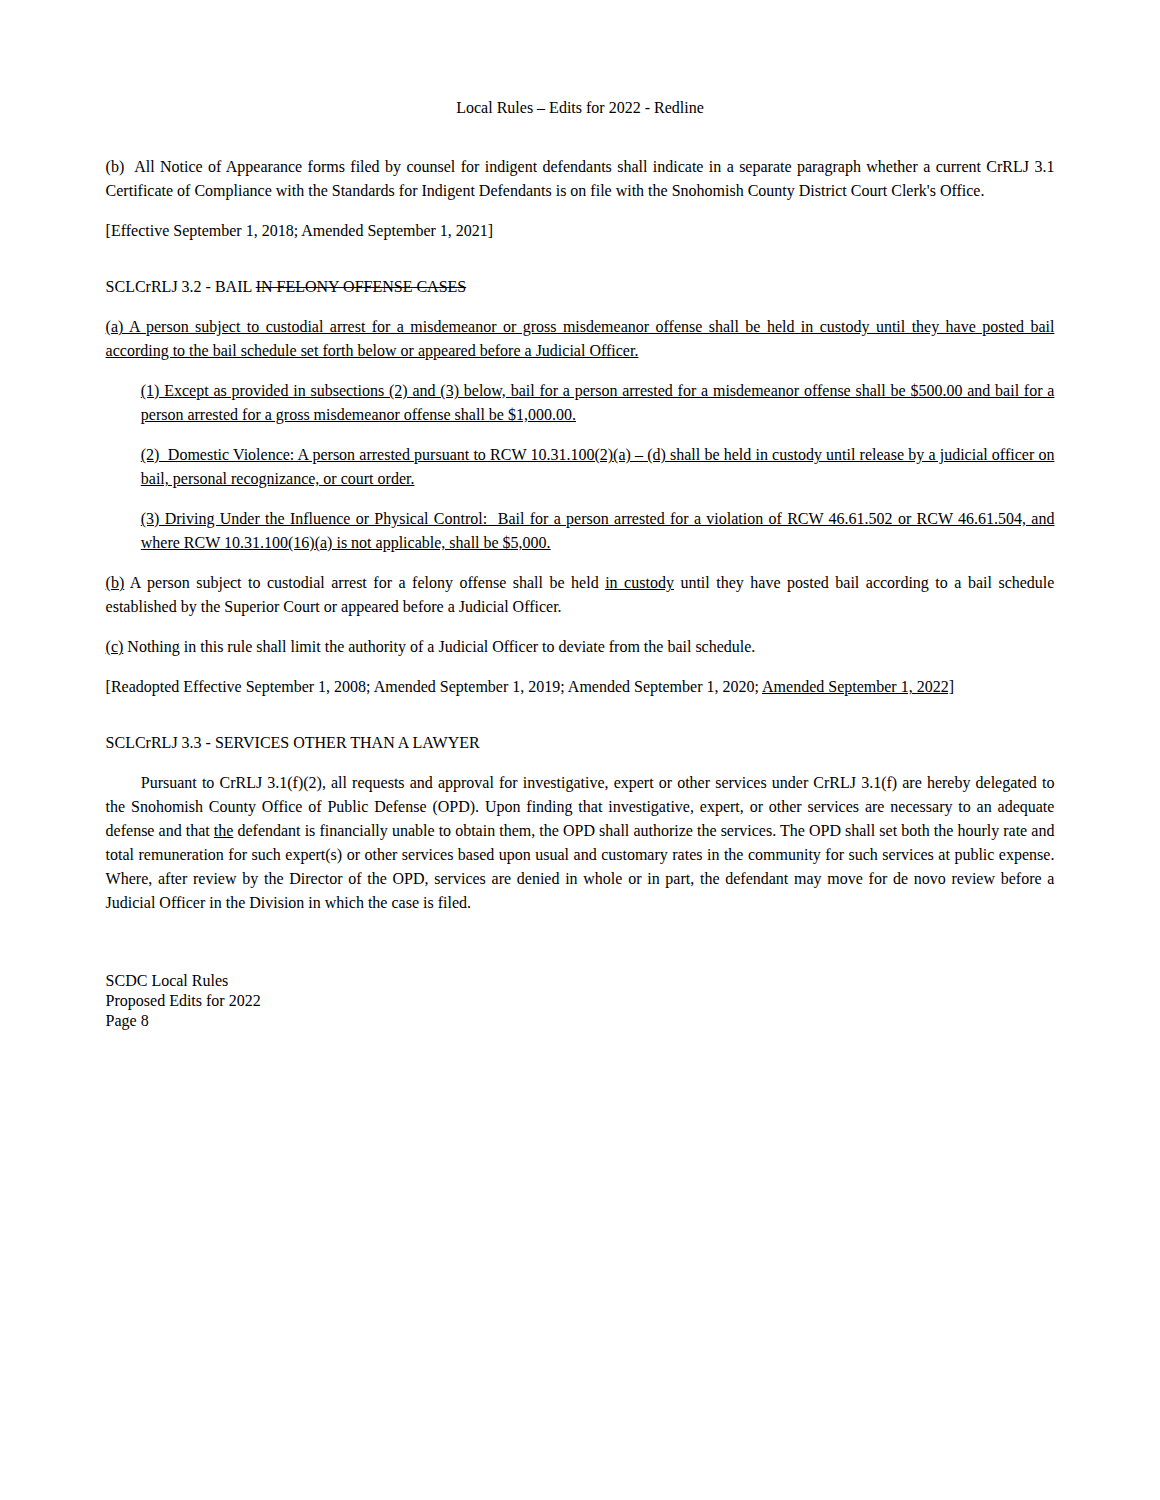Local Rules – Edits for 2022 - Redline
(b) All Notice of Appearance forms filed by counsel for indigent defendants shall indicate in a separate paragraph whether a current CrRLJ 3.1 Certificate of Compliance with the Standards for Indigent Defendants is on file with the Snohomish County District Court Clerk's Office.
[Effective September 1, 2018; Amended September 1, 2021]
SCLCrRLJ 3.2 - BAIL IN FELONY OFFENSE CASES
(a) A person subject to custodial arrest for a misdemeanor or gross misdemeanor offense shall be held in custody until they have posted bail according to the bail schedule set forth below or appeared before a Judicial Officer.
(1) Except as provided in subsections (2) and (3) below, bail for a person arrested for a misdemeanor offense shall be $500.00 and bail for a person arrested for a gross misdemeanor offense shall be $1,000.00.
(2) Domestic Violence: A person arrested pursuant to RCW 10.31.100(2)(a) – (d) shall be held in custody until release by a judicial officer on bail, personal recognizance, or court order.
(3) Driving Under the Influence or Physical Control: Bail for a person arrested for a violation of RCW 46.61.502 or RCW 46.61.504, and where RCW 10.31.100(16)(a) is not applicable, shall be $5,000.
(b) A person subject to custodial arrest for a felony offense shall be held in custody until they have posted bail according to a bail schedule established by the Superior Court or appeared before a Judicial Officer.
(c) Nothing in this rule shall limit the authority of a Judicial Officer to deviate from the bail schedule.
[Readopted Effective September 1, 2008; Amended September 1, 2019; Amended September 1, 2020; Amended September 1, 2022]
SCLCrRLJ 3.3 - SERVICES OTHER THAN A LAWYER
Pursuant to CrRLJ 3.1(f)(2), all requests and approval for investigative, expert or other services under CrRLJ 3.1(f) are hereby delegated to the Snohomish County Office of Public Defense (OPD). Upon finding that investigative, expert, or other services are necessary to an adequate defense and that the defendant is financially unable to obtain them, the OPD shall authorize the services. The OPD shall set both the hourly rate and total remuneration for such expert(s) or other services based upon usual and customary rates in the community for such services at public expense. Where, after review by the Director of the OPD, services are denied in whole or in part, the defendant may move for de novo review before a Judicial Officer in the Division in which the case is filed.
SCDC Local Rules
Proposed Edits for 2022
Page 8